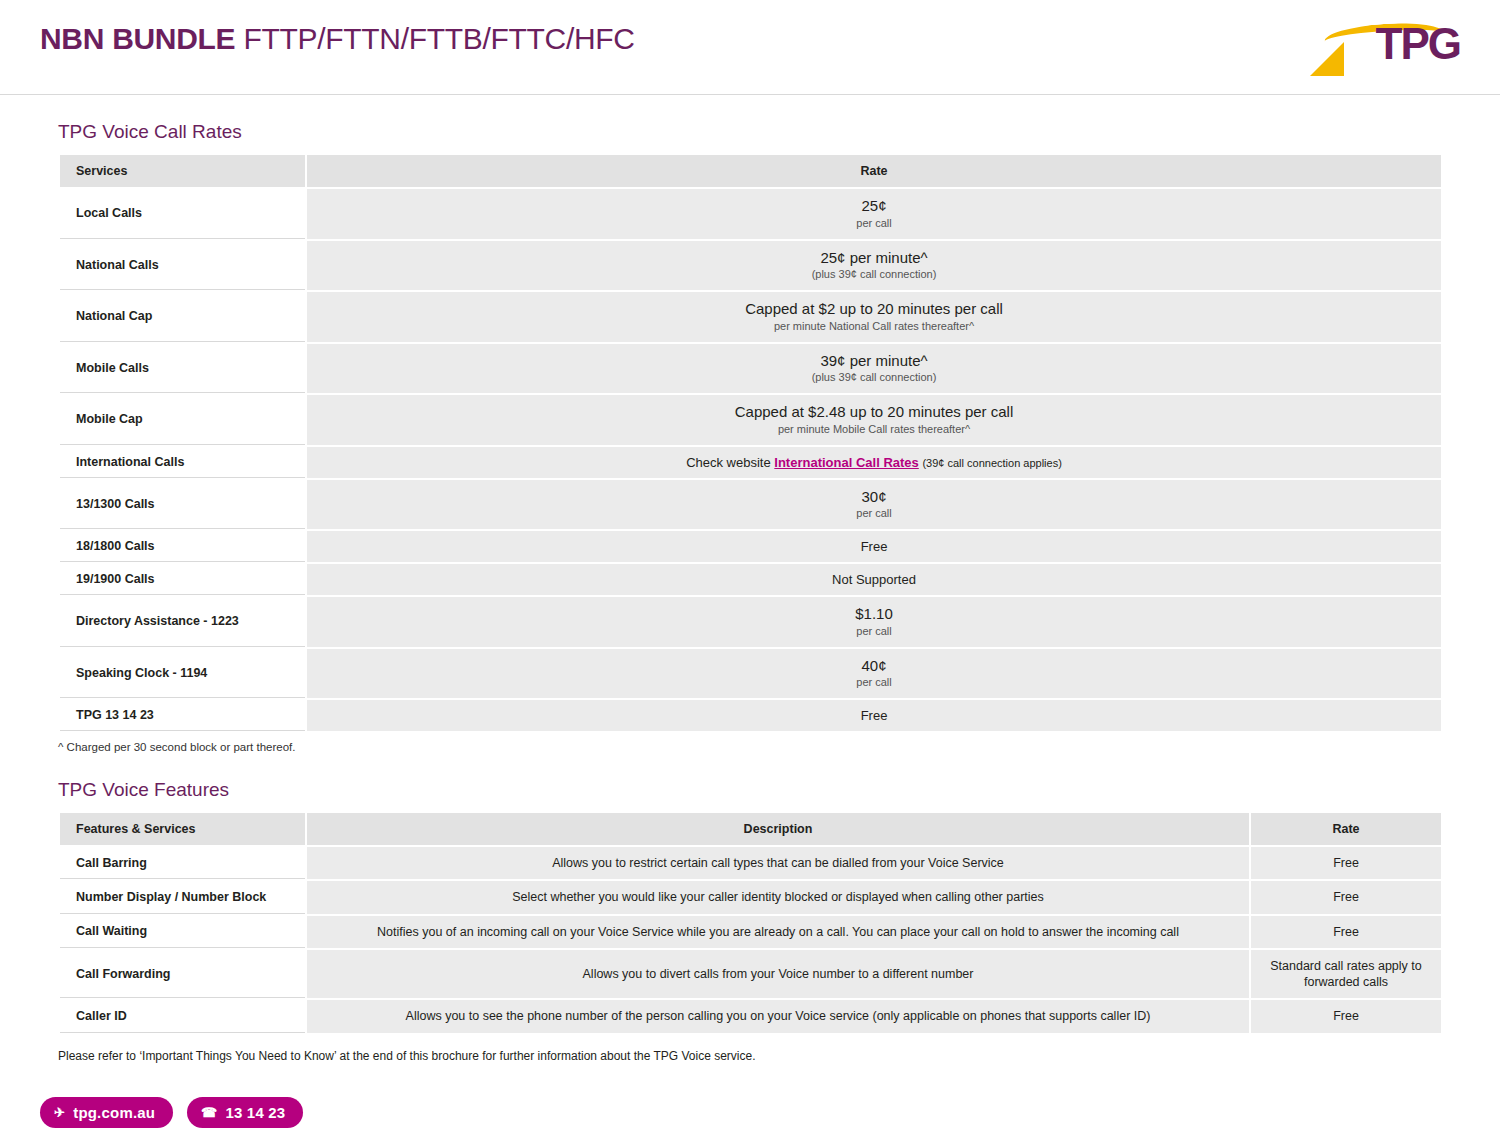NBN BUNDLE FTTP/FTTN/FTTB/FTTC/HFC
TPG
TPG Voice Call Rates
| Services | Rate |
| --- | --- |
| Local Calls | 25¢ per call |
| National Calls | 25¢ per minute^ (plus 39¢ call connection) |
| National Cap | Capped at $2 up to 20 minutes per call per minute National Call rates thereafter^ |
| Mobile Calls | 39¢ per minute^ (plus 39¢ call connection) |
| Mobile Cap | Capped at $2.48 up to 20 minutes per call per minute Mobile Call rates thereafter^ |
| International Calls | Check website International Call Rates (39¢ call connection applies) |
| 13/1300 Calls | 30¢ per call |
| 18/1800 Calls | Free |
| 19/1900 Calls | Not Supported |
| Directory Assistance - 1223 | $1.10 per call |
| Speaking Clock - 1194 | 40¢ per call |
| TPG 13 14 23 | Free |
^ Charged per 30 second block or part thereof.
TPG Voice Features
| Features & Services | Description | Rate |
| --- | --- | --- |
| Call Barring | Allows you to restrict certain call types that can be dialled from your Voice Service | Free |
| Number Display / Number Block | Select whether you would like your caller identity blocked or displayed when calling other parties | Free |
| Call Waiting | Notifies you of an incoming call on your Voice Service while you are already on a call. You can place your call on hold to answer the incoming call | Free |
| Call Forwarding | Allows you to divert calls from your Voice number to a different number | Standard call rates apply to forwarded calls |
| Caller ID | Allows you to see the phone number of the person calling you on your Voice service (only applicable on phones that supports caller ID) | Free |
Please refer to ‘Important Things You Need to Know’ at the end of this brochure for further information about the TPG Voice service.
✈tpg.com.au ☎13 14 23